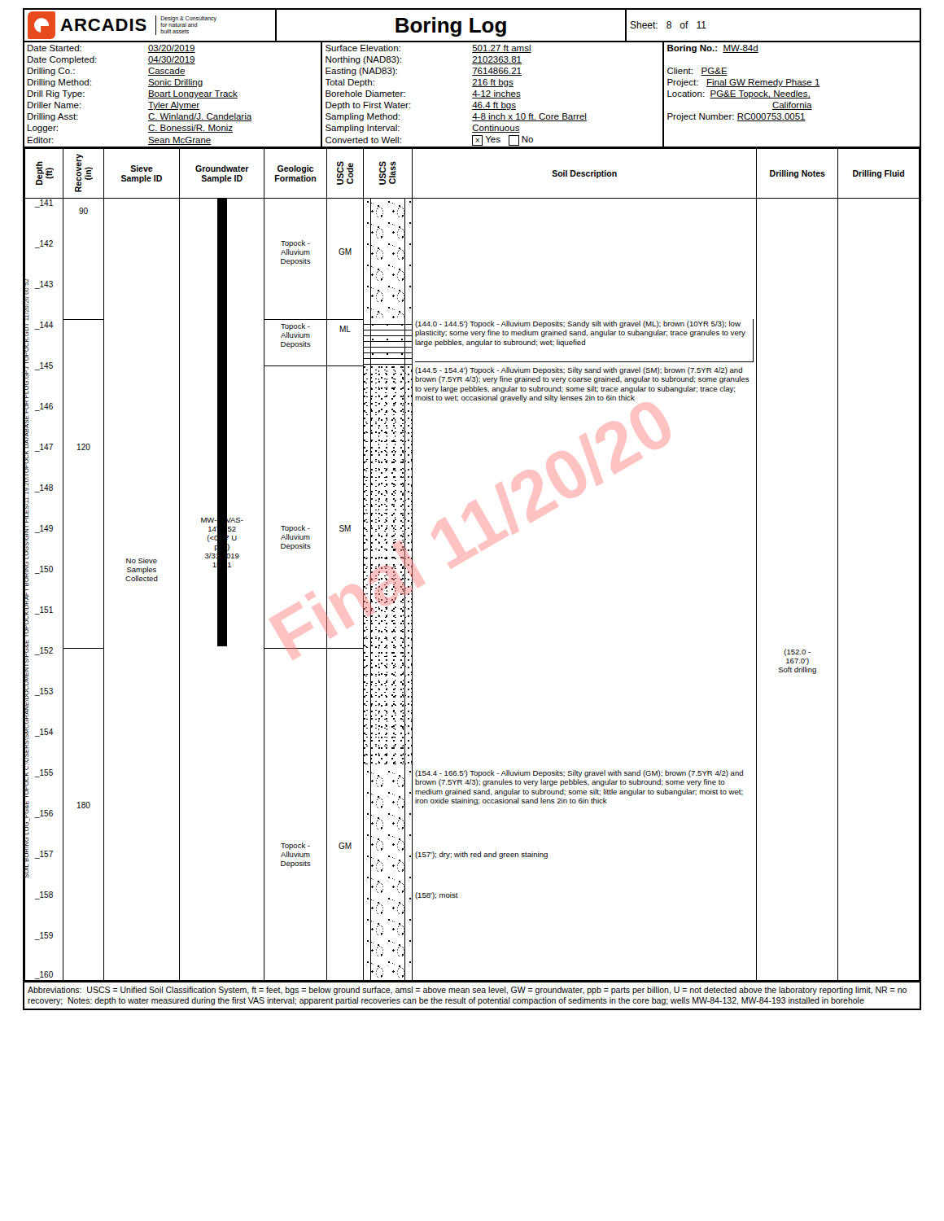Final 11/20/20
| ARCADIS Design & Consultancy for natural and built assets | Boring Log | Sheet: 8 of 11 |
| Date Started: | 03/20/2019 | Surface Elevation: | 501.27 ft amsl | Boring No.: MW-84d |
| Date Completed: | 04/30/2019 | Northing (NAD83): | 2102363.81 | |
| Drilling Co.: | Cascade | Easting (NAD83): | 7614866.21 | Client: PG&E |
| Drilling Method: | Sonic Drilling | Total Depth: | 216 ft bgs | Project: Final GW Remedy Phase 1 |
| Drill Rig Type: | Boart Longyear Track | Borehole Diameter: | 4-12 inches | Location: PG&E Topock, Needles, |
| Driller Name: | Tyler Alymer | Depth to First Water: | 46.4 ft bgs | California |
| Drilling Asst: | C. Winland/J. Candelaria | Sampling Method: | 4-8 inch x 10 ft. Core Barrel | Project Number: RC000753.0051 |
| Logger: | C. Bonessi/R. Moniz | Sampling Interval: | Continuous | |
| Editor: | Sean McGrane | Converted to Well: | × Yes No | |
| Depth (ft) | Recovery (in) | Sieve Sample ID | Groundwater Sample ID | Geologic Formation | USCS Code | USCS Class | Soil Description | Drilling Notes | Drilling Fluid |
| --- | --- | --- | --- | --- | --- | --- | --- | --- | --- |
| _141 _142 _143 _144 _145 _146 _147 _148 _149 _150 _151 _152 _153 _154 _155 _156 _157 _158 _159 _160 | 90 120 180 | No Sieve Samples Collected | MW-M-VAS- 147-152 (<0.17 U ppb) 3/31/2019 15:21 | Topock - Alluvium Deposits Topock - Alluvium Deposits Topock - Alluvium Deposits Topock - Alluvium Deposits | GM ML SM GM | | (144.0 - 144.5') Topock - Alluvium Deposits; Sandy silt with gravel (ML); brown (10YR 5/3); low plasticity; some very fine to medium grained sand, angular to subangular; trace granules to very large pebbles, angular to subround; wet; liquefied (144.5 - 154.4') Topock - Alluvium Deposits; Silty sand with gravel (SM); brown (7.5YR 4/2) and brown (7.5YR 4/3); very fine grained to very coarse grained, angular to subround; some granules to very large pebbles, angular to subround; some silt; trace angular to subangular; trace clay; moist to wet; occasional gravelly and silty lenses 2in to 6in thick (154.4 - 166.5') Topock - Alluvium Deposits; Silty gravel with sand (GM); brown (7.5YR 4/2) and brown (7.5YR 4/3); granules to very large pebbles, angular to subround; some very fine to medium grained sand, angular to subround; some silt; little angular to subangular; moist to wet; iron oxide staining; occasional sand lens 2in to 6in thick (157'); dry; with red and green staining (158'); moist | (152.0 - 167.0') Soft drilling | |
Abbreviations: USCS = Unified Soil Classification System, ft = feet, bgs = below ground surface, amsl = above mean sea level, GW = groundwater, ppb = parts per billion, U = not detected above the laboratory reporting limit, NR = no recovery; Notes: depth to water measured during the first VAS interval; apparent partial recoveries can be the result of potential compaction of sediments in the core bag; wells MW-84-132, MW-84-193 installed in borehole
SOIL BORING LOG_PG&E TOPOCK C:\USERS\SMCGRANE\DOCUMENTS\PG&E TOPOCK\DRAFT BORING LOGS\GINT FILES\11.19.20\TOPOCK DATABASE FOR PLOG.GPJ TOPOCK.GDT 11/20/20 00:52